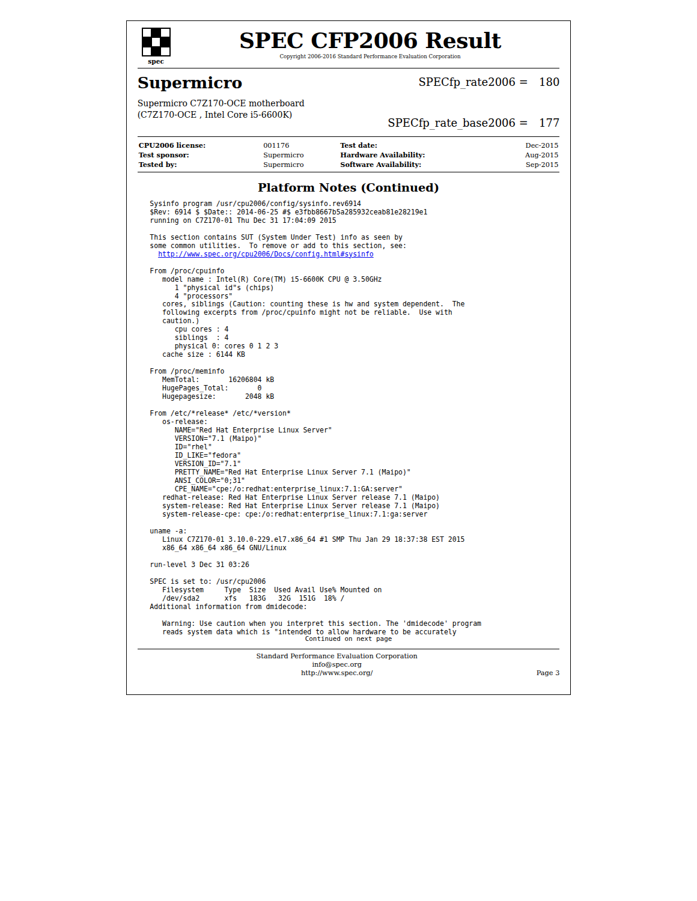spec
SPEC CFP2006 Result
Copyright 2006-2016 Standard Performance Evaluation Corporation
Supermicro
Supermicro C7Z170-OCE motherboard
(C7Z170-OCE , Intel Core i5-6600K)
SPECfp_rate2006 = 180
SPECfp_rate_base2006 = 177
| CPU2006 license: | 001176 | Test date: | Dec-2015 |
| Test sponsor: | Supermicro | Hardware Availability: | Aug-2015 |
| Tested by: | Supermicro | Software Availability: | Sep-2015 |
Platform Notes (Continued)
   Sysinfo program /usr/cpu2006/config/sysinfo.rev6914
   $Rev: 6914 $ $Date:: 2014-06-25 #$ e3fbb8667b5a285932ceab81e28219e1
   running on C7Z170-01 Thu Dec 31 17:04:09 2015

   This section contains SUT (System Under Test) info as seen by
   some common utilities.  To remove or add to this section, see:
     http://www.spec.org/cpu2006/Docs/config.html#sysinfo

   From /proc/cpuinfo
      model name : Intel(R) Core(TM) i5-6600K CPU @ 3.50GHz
         1 "physical id"s (chips)
         4 "processors"
      cores, siblings (Caution: counting these is hw and system dependent.  The
      following excerpts from /proc/cpuinfo might not be reliable.  Use with
      caution.)
         cpu cores : 4
         siblings  : 4
         physical 0: cores 0 1 2 3
      cache size : 6144 KB

   From /proc/meminfo
      MemTotal:       16206804 kB
      HugePages_Total:       0
      Hugepagesize:       2048 kB

   From /etc/*release* /etc/*version*
      os-release:
         NAME="Red Hat Enterprise Linux Server"
         VERSION="7.1 (Maipo)"
         ID="rhel"
         ID_LIKE="fedora"
         VERSION_ID="7.1"
         PRETTY_NAME="Red Hat Enterprise Linux Server 7.1 (Maipo)"
         ANSI_COLOR="0;31"
         CPE_NAME="cpe:/o:redhat:enterprise_linux:7.1:GA:server"
      redhat-release: Red Hat Enterprise Linux Server release 7.1 (Maipo)
      system-release: Red Hat Enterprise Linux Server release 7.1 (Maipo)
      system-release-cpe: cpe:/o:redhat:enterprise_linux:7.1:ga:server

   uname -a:
      Linux C7Z170-01 3.10.0-229.el7.x86_64 #1 SMP Thu Jan 29 18:37:38 EST 2015
      x86_64 x86_64 x86_64 GNU/Linux

   run-level 3 Dec 31 03:26

   SPEC is set to: /usr/cpu2006
      Filesystem     Type  Size  Used Avail Use% Mounted on
      /dev/sda2      xfs   183G   32G  151G  18% /
   Additional information from dmidecode:

      Warning: Use caution when you interpret this section. The 'dmidecode' program
      reads system data which is "intended to allow hardware to be accurately
Continued on next page
Standard Performance Evaluation Corporation
info@spec.org
http://www.spec.org/
Page 3